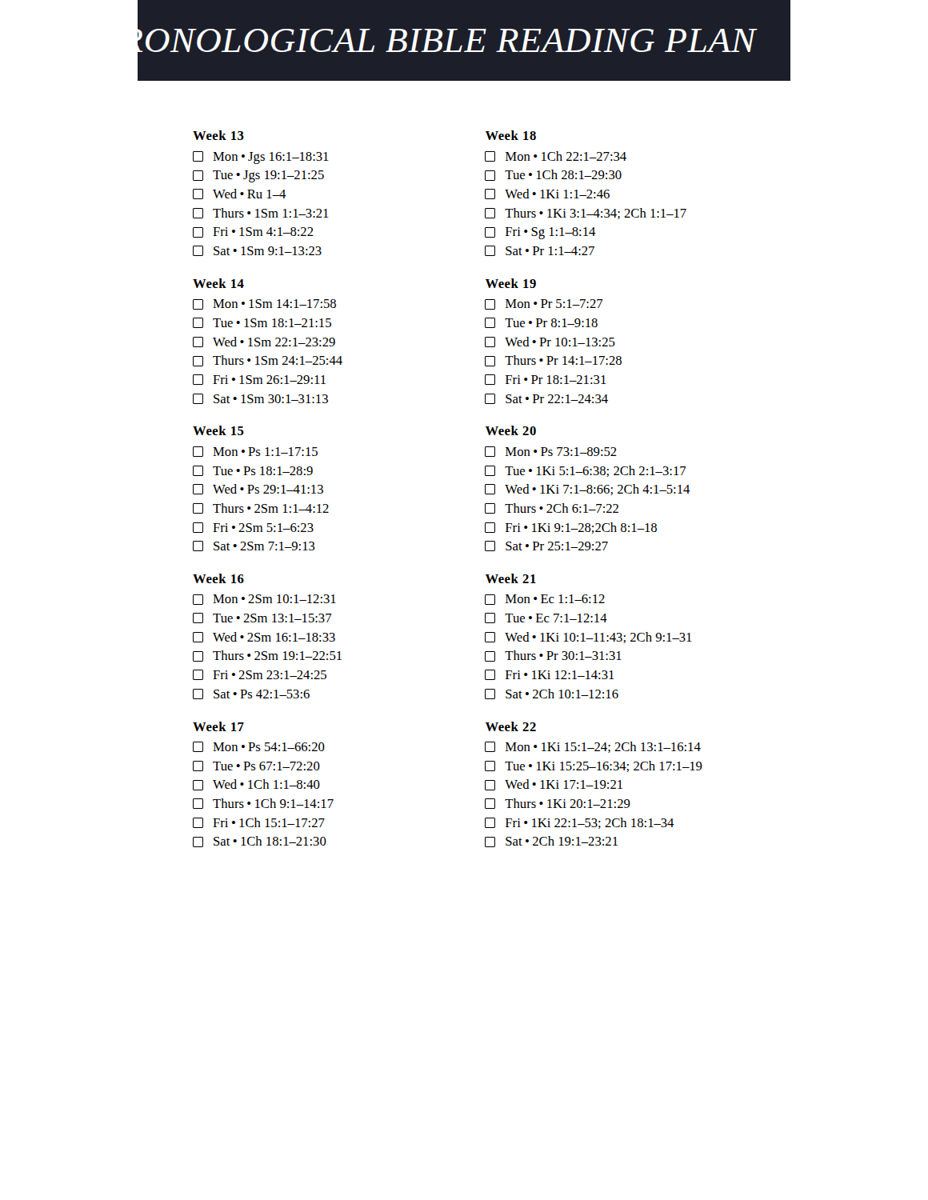CHRONOLOGICAL BIBLE READING PLAN
Week 13
Mon•Jgs 16:1–18:31
Tue•Jgs 19:1–21:25
Wed•Ru 1–4
Thurs•1Sm 1:1–3:21
Fri•1Sm 4:1–8:22
Sat•1Sm 9:1–13:23
Week 14
Mon•1Sm 14:1–17:58
Tue•1Sm 18:1–21:15
Wed•1Sm 22:1–23:29
Thurs•1Sm 24:1–25:44
Fri•1Sm 26:1–29:11
Sat•1Sm 30:1–31:13
Week 15
Mon•Ps 1:1–17:15
Tue•Ps 18:1–28:9
Wed•Ps 29:1–41:13
Thurs•2Sm 1:1–4:12
Fri•2Sm 5:1–6:23
Sat•2Sm 7:1–9:13
Week 16
Mon•2Sm 10:1–12:31
Tue•2Sm 13:1–15:37
Wed•2Sm 16:1–18:33
Thurs•2Sm 19:1–22:51
Fri•2Sm 23:1–24:25
Sat•Ps 42:1–53:6
Week 17
Mon•Ps 54:1–66:20
Tue•Ps 67:1–72:20
Wed•1Ch 1:1–8:40
Thurs•1Ch 9:1–14:17
Fri•1Ch 15:1–17:27
Sat•1Ch 18:1–21:30
Week 18
Mon•1Ch 22:1–27:34
Tue•1Ch 28:1–29:30
Wed•1Ki 1:1–2:46
Thurs•1Ki 3:1–4:34; 2Ch 1:1–17
Fri•Sg 1:1–8:14
Sat•Pr 1:1–4:27
Week 19
Mon•Pr 5:1–7:27
Tue•Pr 8:1–9:18
Wed•Pr 10:1–13:25
Thurs•Pr 14:1–17:28
Fri•Pr 18:1–21:31
Sat•Pr 22:1–24:34
Week 20
Mon•Ps 73:1–89:52
Tue•1Ki 5:1–6:38; 2Ch 2:1–3:17
Wed•1Ki 7:1–8:66; 2Ch 4:1–5:14
Thurs•2Ch 6:1–7:22
Fri•1Ki 9:1–28;2Ch 8:1–18
Sat•Pr 25:1–29:27
Week 21
Mon•Ec 1:1–6:12
Tue•Ec 7:1–12:14
Wed•1Ki 10:1–11:43; 2Ch 9:1–31
Thurs•Pr 30:1–31:31
Fri•1Ki 12:1–14:31
Sat•2Ch 10:1–12:16
Week 22
Mon•1Ki 15:1–24; 2Ch 13:1–16:14
Tue•1Ki 15:25–16:34; 2Ch 17:1–19
Wed•1Ki 17:1–19:21
Thurs•1Ki 20:1–21:29
Fri•1Ki 22:1–53; 2Ch 18:1–34
Sat•2Ch 19:1–23:21